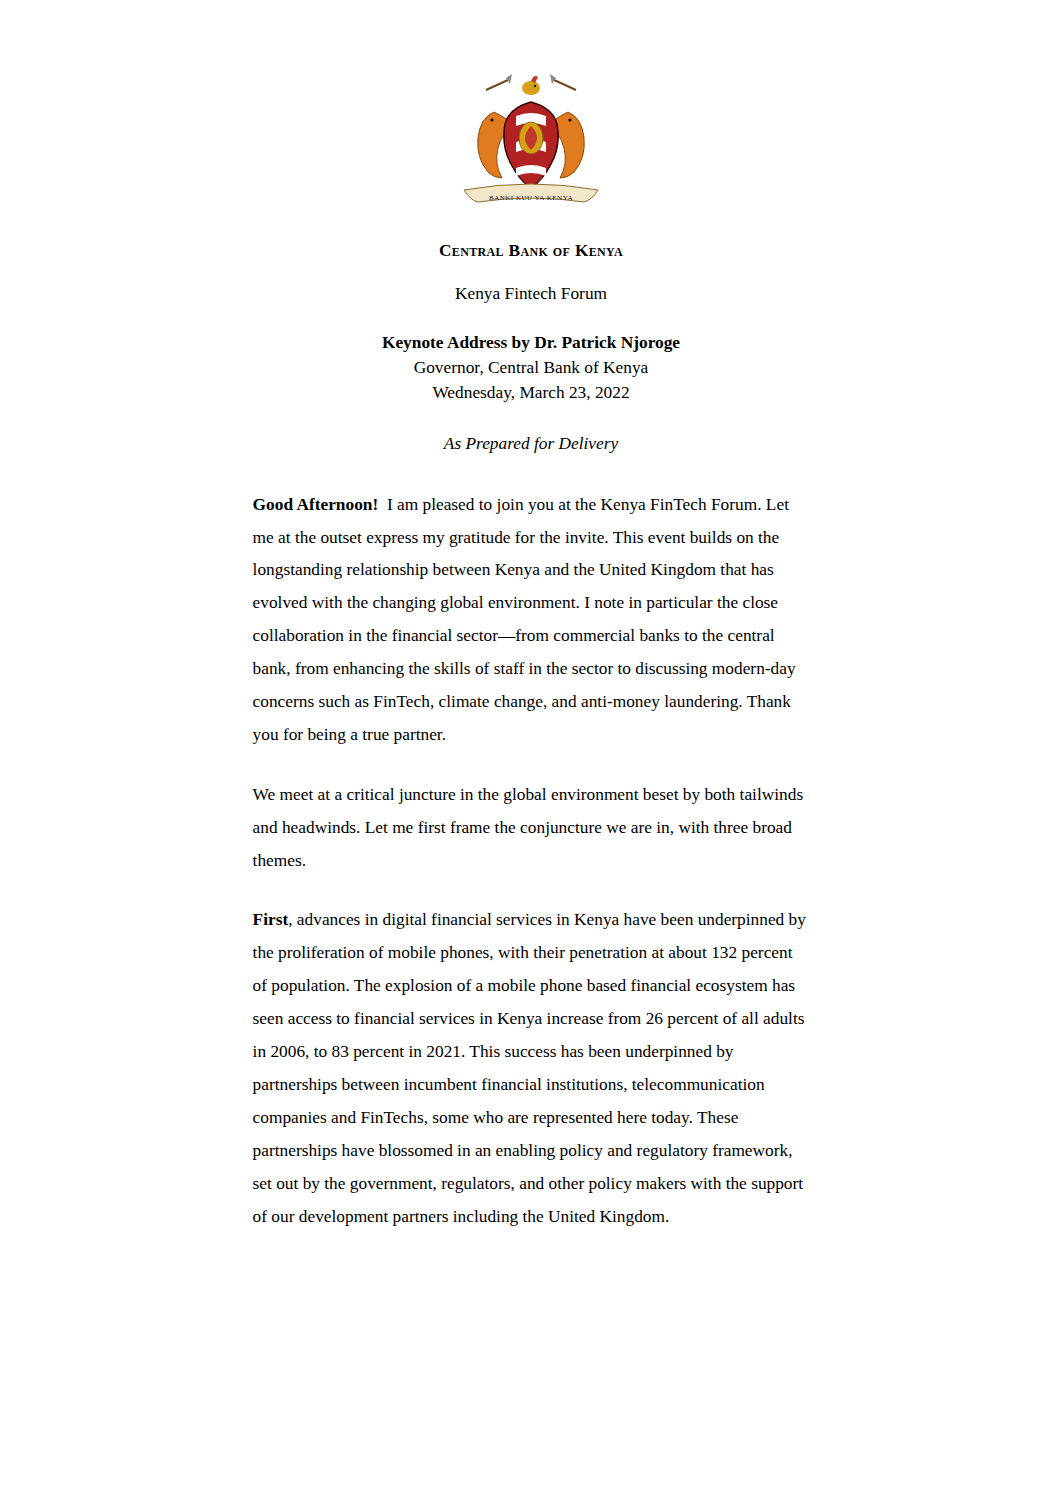BANKI KUU YA KENYA
Central Bank of Kenya
Kenya Fintech Forum
Keynote Address by Dr. Patrick Njoroge
Governor, Central Bank of Kenya
Wednesday, March 23, 2022
As Prepared for Delivery
Good Afternoon! I am pleased to join you at the Kenya FinTech Forum. Let me at the outset express my gratitude for the invite. This event builds on the longstanding relationship between Kenya and the United Kingdom that has evolved with the changing global environment. I note in particular the close collaboration in the financial sector—from commercial banks to the central bank, from enhancing the skills of staff in the sector to discussing modern-day concerns such as FinTech, climate change, and anti-money laundering. Thank you for being a true partner.
We meet at a critical juncture in the global environment beset by both tailwinds and headwinds. Let me first frame the conjuncture we are in, with three broad themes.
First, advances in digital financial services in Kenya have been underpinned by the proliferation of mobile phones, with their penetration at about 132 percent of population. The explosion of a mobile phone based financial ecosystem has seen access to financial services in Kenya increase from 26 percent of all adults in 2006, to 83 percent in 2021. This success has been underpinned by partnerships between incumbent financial institutions, telecommunication companies and FinTechs, some who are represented here today. These partnerships have blossomed in an enabling policy and regulatory framework, set out by the government, regulators, and other policy makers with the support of our development partners including the United Kingdom.